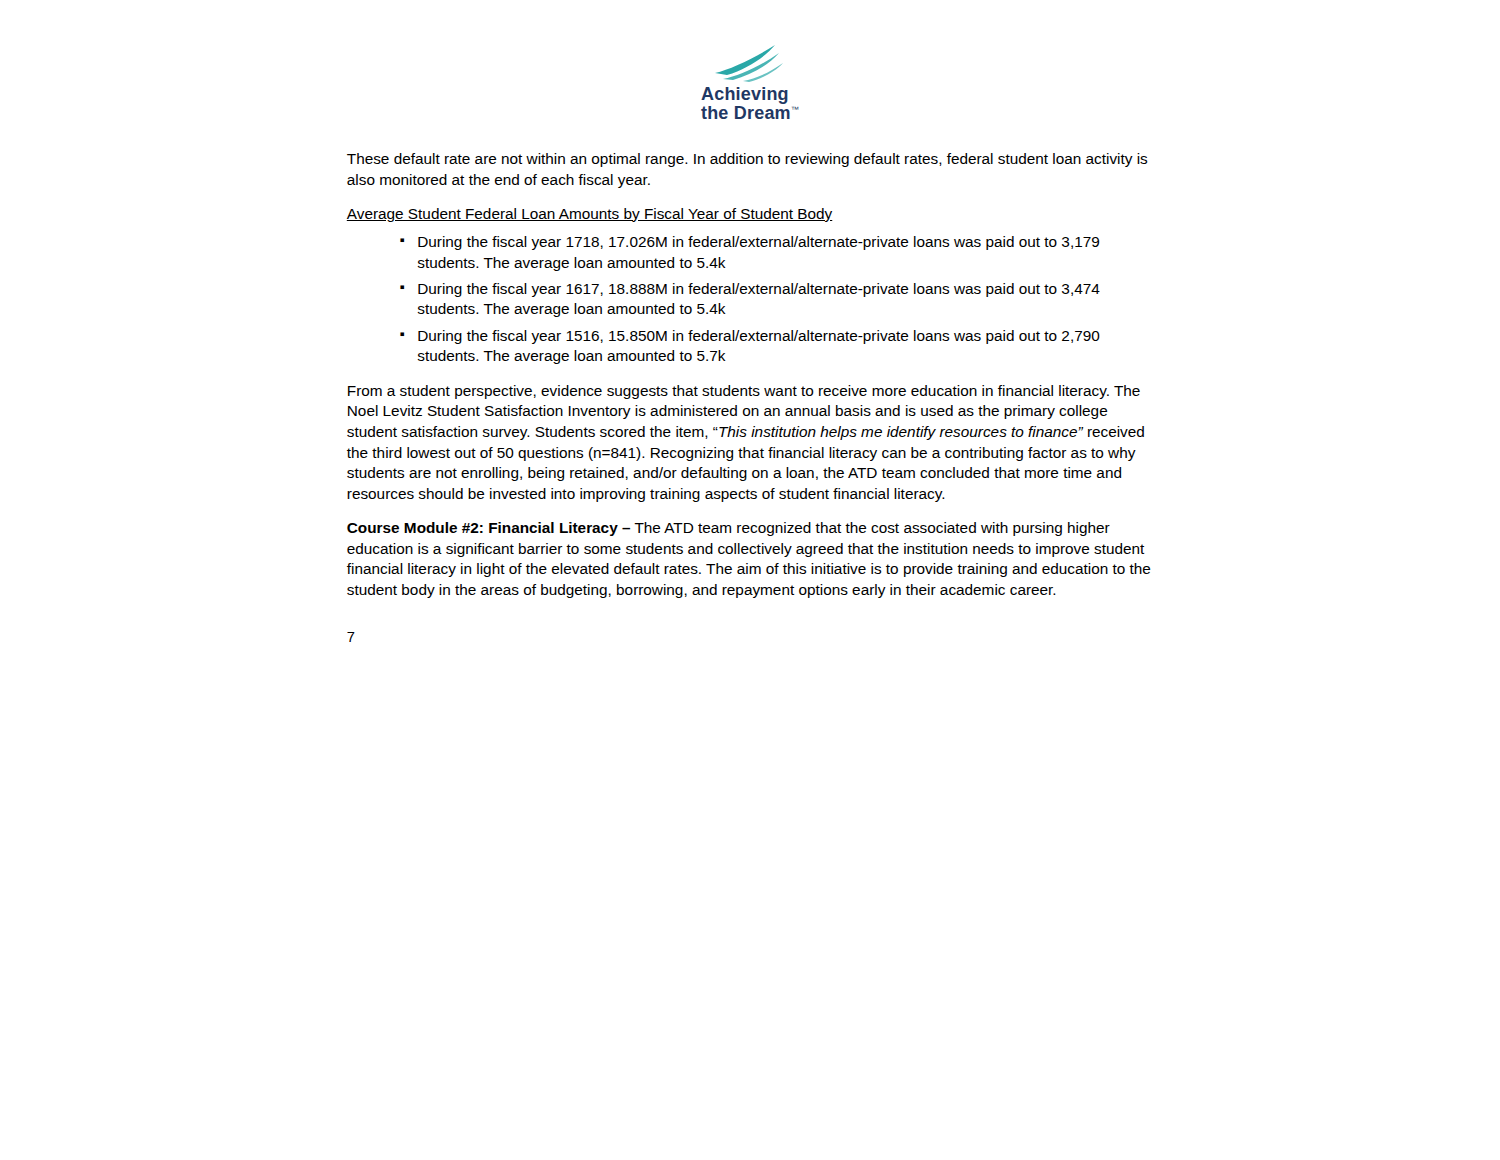Achieving
the Dream™
These default rate are not within an optimal range. In addition to reviewing default rates, federal student loan activity is also monitored at the end of each fiscal year.
Average Student Federal Loan Amounts by Fiscal Year of Student Body
During the fiscal year 1718, 17.026M in federal/external/alternate-private loans was paid out to 3,179 students. The average loan amounted to 5.4k
During the fiscal year 1617, 18.888M in federal/external/alternate-private loans was paid out to 3,474 students. The average loan amounted to 5.4k
During the fiscal year 1516, 15.850M in federal/external/alternate-private loans was paid out to 2,790 students. The average loan amounted to 5.7k
From a student perspective, evidence suggests that students want to receive more education in financial literacy. The Noel Levitz Student Satisfaction Inventory is administered on an annual basis and is used as the primary college student satisfaction survey. Students scored the item, “This institution helps me identify resources to finance” received the third lowest out of 50 questions (n=841). Recognizing that financial literacy can be a contributing factor as to why students are not enrolling, being retained, and/or defaulting on a loan, the ATD team concluded that more time and resources should be invested into improving training aspects of student financial literacy.
Course Module #2: Financial Literacy – The ATD team recognized that the cost associated with pursing higher education is a significant barrier to some students and collectively agreed that the institution needs to improve student financial literacy in light of the elevated default rates. The aim of this initiative is to provide training and education to the student body in the areas of budgeting, borrowing, and repayment options early in their academic career.
7